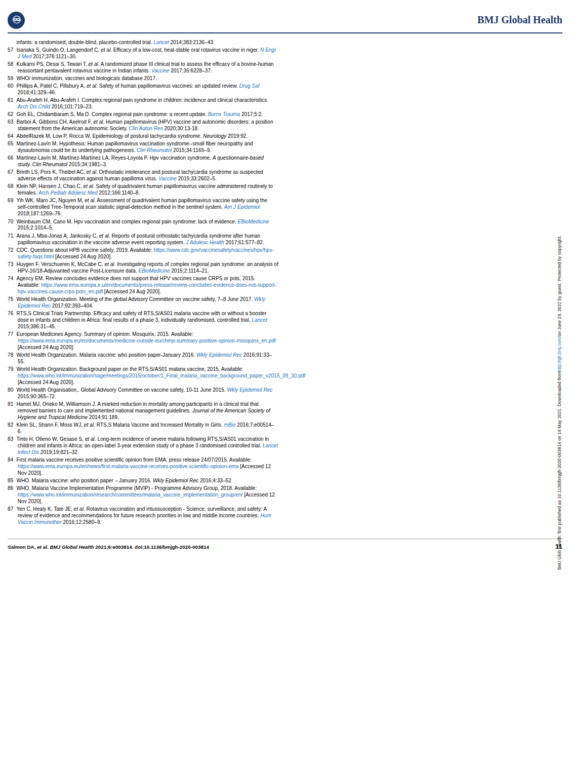BMJ Glob Health: first published as 10.1136/bmjgh-2020-003814 on 19 May 2021. Downloaded from http://gh.bmj.com/ on June 29, 2022 by guest. Protected by copyright.
♾
BMJ Global Health
infants: a randomised, double-blind, placebo-controlled trial. Lancet 2014;383:2136–43.
57 Isanaka S, Guindo O, Langendorf C, et al. Efficacy of a low-cost, heat-stable oral rotavirus vaccine in niger. N Engl J Med 2017;376:1121–30.
58 Kulkarni PS, Desai S, Tewari T, et al. A randomized phase III clinical trial to assess the efficacy of a bovine-human reassortant pentavalent rotavirus vaccine in Indian infants. Vaccine 2017;35:6228–37.
59 WHO/ immunization, vaccines and biologicals database 2017.
60 Phillips A, Patel C, Pillsbury A, et al. Safety of human papillomavirus vaccines: an updated review. Drug Saf 2018;41:329–46.
61 Abu-Arafeh H, Abu-Arafeh I. Complex regional pain syndrome in children: incidence and clinical characteristics. Arch Dis Child 2016;101:719–23.
62 Goh EL, Chidambaram S, Ma D. Complex regional pain syndrome: a recent update. Burns Trauma 2017;5:2.
63 Barboi A, Gibbons CH, Axelrod F, et al. Human papillomavirus (HPV) vaccine and autonomic disorders: a position statement from the American autonomic Society. Clin Auton Res 2020;30:13-18.
64 AbdelRazek M, Low P, Rocca W. Epidemiology of postural tachycardia syndrome. Neurology 2019;92.
65 Martínez-Lavín M. Hypothesis: Human papillomavirus vaccination syndrome--small fiber neuropathy and dysautonomia could be its underlying pathogenesis. Clin Rheumatol 2015;34:1165–9.
66 Martínez-Lavín M, Martínez-Martínez LA, Reyes-Loyola P. Hpv vaccination syndrome. A questionnaire-based study. Clin Rheumatol 2015;34:1981–3.
67 Brinth LS, Pors K, Theibel AC, et al. Orthostatic intolerance and postural tachycardia syndrome as suspected adverse effects of vaccination against human papilloma virus. Vaccine 2015;33:2602–5.
68 Klein NP, Hansen J, Chao C, et al. Safety of quadrivalent human papillomavirus vaccine administered routinely to females. Arch Pediatr Adolesc Med 2012;166:1140–8.
69 Yih WK, Maro JC, Nguyen M, et al. Assessment of quadrivalent human papillomavirus vaccine safety using the self-controlled Tree-Temporal scan statistic signal-detection method in the sentinel system. Am J Epidemiol 2018;187:1269–76.
70 Weinbaum CM, Cano M. Hpv vaccination and complex regional pain syndrome: lack of evidence. EBioMedicine 2015;2:1014–5.
71 Arana J, Mba-Jonas A, Jankosky C, et al. Reports of postural orthostatic tachycardia syndrome after human papillomavirus vaccination in the vaccine adverse event reporting system. J Adolesc Health 2017;61:577–82.
72 CDC. Questions about HPB vaccine safety, 2019. Available: https://www.cdc.gov/vaccinesafety/vaccines/hpv/hpv-safety-faqs.html [Accessed 24 Aug 2020].
73 Huygen F, Verschueren K, McCabe C, et al. Investigating reports of complex regional pain syndrome: an analysis of HPV-16/18-Adjuvanted vaccine Post-Licensure data. EBioMedicine 2015;2:1114–21.
74 Agency EM. Review concludes evidence does not support that HPV vaccines cause CRPS or pots, 2015. Available: https://www.ema.europa.e.u/en/documents/press-release/review-concludes-evidence-does-not-support-hpv-vaccines-cause-crps-pots_en.pdf [Accessed 24 Aug 2020].
75 World Health Organization. Meeting of the global Advisory Committee on vaccine safety, 7–8 June 2017. Wkly Epidemiol Rec 2017;92:393–404.
76 RTS,S Clinical Trials Partnership. Efficacy and safety of RTS,S/AS01 malaria vaccine with or without a booster dose in infants and children in Africa: final results of a phase 3, individually randomised, controlled trial. Lancet 2015;386:31–45.
77 European Medicines Agency. Summary of opinion: Mosquirix, 2015. Available: https://www.ema.europa.eu/en/documents/medicine-outside-eu/chmp-summary-positive-opinion-mosquirix_en.pdf [Accessed 24 Aug 2020].
78 World Health Organization. Malaria vaccine: who position paper-January 2016. Wkly Epidemiol Rec 2016;91:33–55.
79 World Health Organization. Background paper on the RTS,S/AS01 malaria vaccine, 2015. Available: https://www.who.int/immunization/sage/meetings/2015/october/1_Final_malaria_vaccine_background_paper_v2015_09_30.pdf [Accessed 24 Aug 2020].
80 World Health Organisation,. Global Advisory Committee on vaccine safety, 10-11 June 2015. Wkly Epidemiol Rec 2015;90:365–72.
81 Hamel MJ, Oneko M, Williamson J. A marked reduction in mortality among participants in a clinical trial that removed barriers to care and implemented national management guidelines. Journal of the American Society of Hygiene and Tropical Medicine 2014;91:189.
82 Klein SL, Shann F, Moss WJ, et al. RTS,S Malaria Vaccine and Increased Mortality in Girls. mBio 2016;7:e00514–6.
83 Tinto H, Otieno W, Gesase S, et al. Long-term incidence of severe malaria following RTS,S/AS01 vaccination in children and infants in Africa: an open-label 3-year extension study of a phase 3 randomised controlled trial. Lancet Infect Dis 2019;19:821–32.
84 First malaria vaccine receives positive scientific opinion from EMA. press release 24/07/2015. Available: https://www.ema.europa.eu/en/news/first-malaria-vaccine-receives-positive-scientific-opinion-ema [Accessed 12 Nov 2020].
85 WHO. Malaria vaccine: who position paper – January 2016. Wkly Epidemiol Rec 2016;4:33–52.
86 WHO. Malaria Vaccine Implementation Programme (MVIP) - Programme Advisory Group, 2018. Available: https://www.who.int/immunization/research/committees/malaria_vaccine_implementation_group/en/ [Accessed 12 Nov 2020].
87 Yen C, Healy K, Tate JE, et al. Rotavirus vaccination and intussusception - Science, surveillance, and safety: A review of evidence and recommendations for future research priorities in low and middle income countries. Hum Vaccin Immunother 2016;12:2580–9.
Salmon DA, et al. BMJ Global Health 2021;6:e003814. doi:10.1136/bmjgh-2020-003814
11